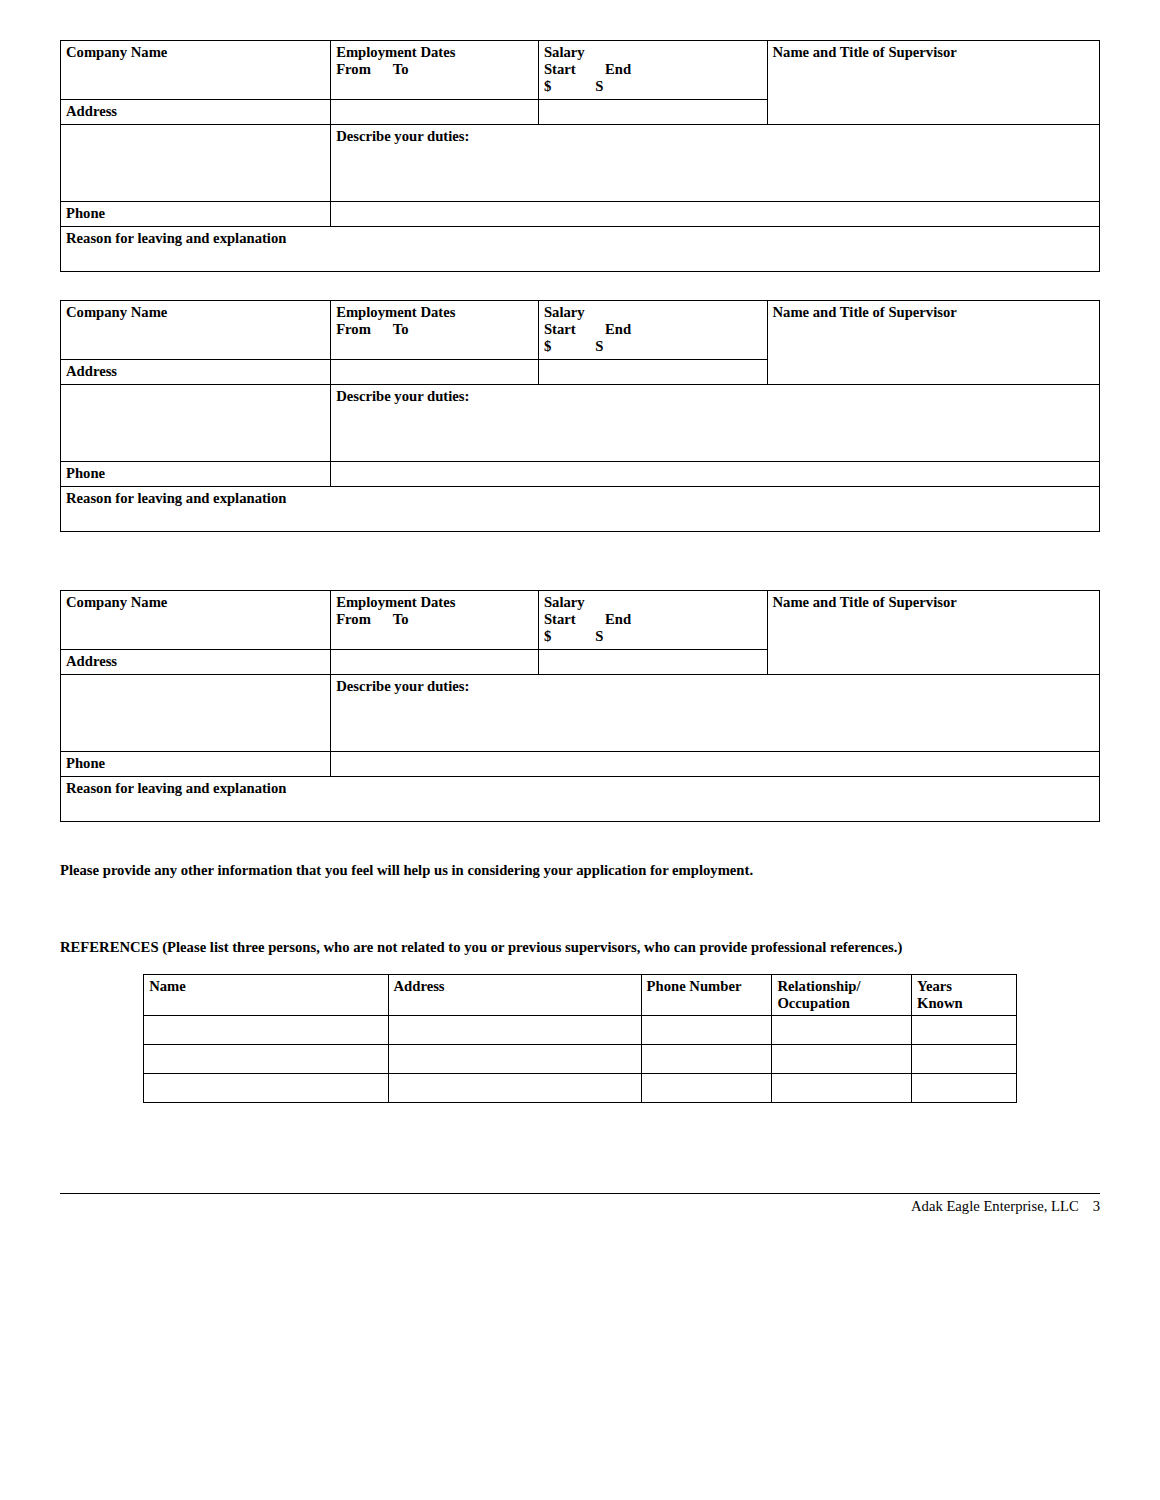| Company Name | Employment Dates From To | Salary Start End $ S | Name and Title of Supervisor |
| Address | | |
| | Describe your duties: |
| Phone | |
| Reason for leaving and explanation |
| Company Name | Employment Dates From To | Salary Start End $ S | Name and Title of Supervisor |
| Address | | |
| | Describe your duties: |
| Phone | |
| Reason for leaving and explanation |
| Company Name | Employment Dates From To | Salary Start End $ S | Name and Title of Supervisor |
| Address | | |
| | Describe your duties: |
| Phone | |
| Reason for leaving and explanation |
Please provide any other information that you feel will help us in considering your application for employment.
REFERENCES (Please list three persons, who are not related to you or previous supervisors, who can provide professional references.)
| Name | Address | Phone Number | Relationship/ Occupation | Years Known |
| --- | --- | --- | --- | --- |
Adak Eagle Enterprise, LLC3